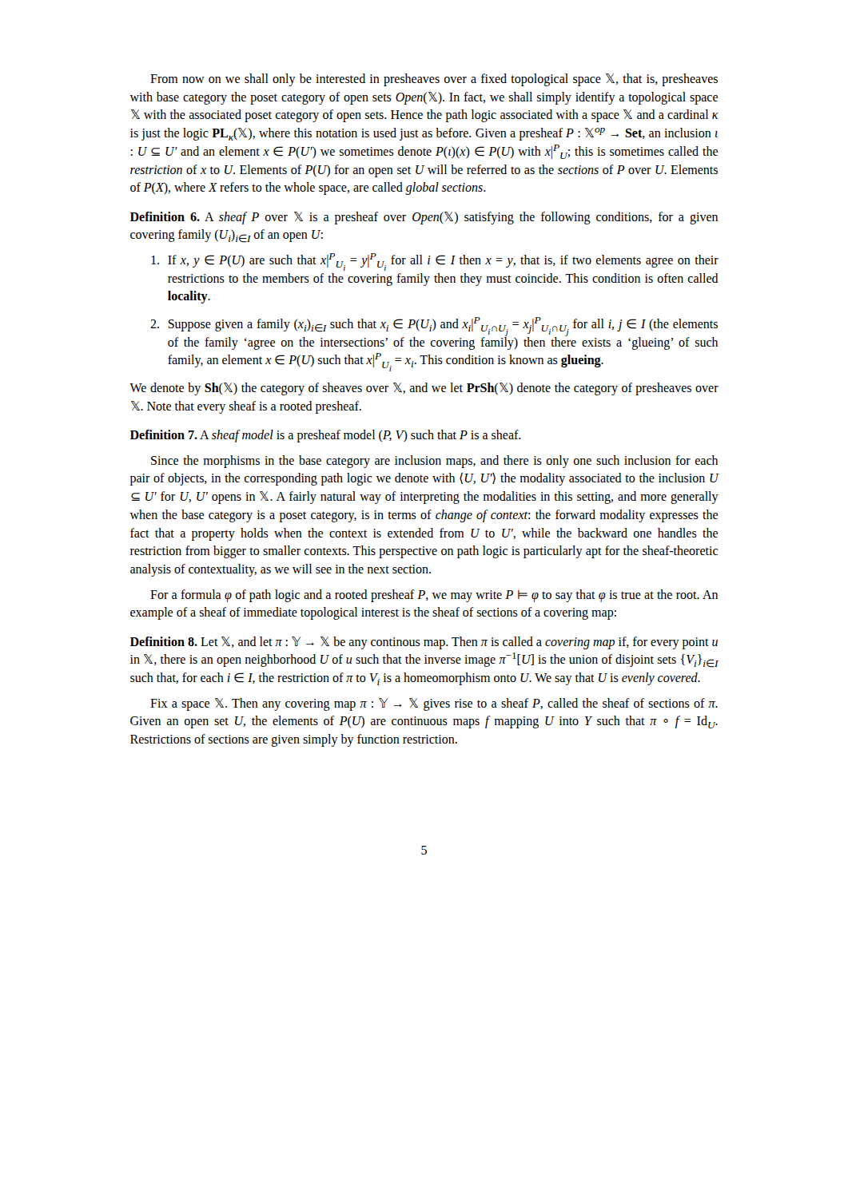From now on we shall only be interested in presheaves over a fixed topological space 𝕏, that is, presheaves with base category the poset category of open sets Open(𝕏). In fact, we shall simply identify a topological space 𝕏 with the associated poset category of open sets. Hence the path logic associated with a space 𝕏 and a cardinal κ is just the logic PLκ(𝕏), where this notation is used just as before. Given a presheaf P : 𝕏op → Set, an inclusion ι : U ⊆ U′ and an element x ∈ P(U′) we sometimes denote P(ι)(x) ∈ P(U) with x|PU; this is sometimes called the restriction of x to U. Elements of P(U) for an open set U will be referred to as the sections of P over U. Elements of P(X), where X refers to the whole space, are called global sections.
Definition 6. A sheaf P over 𝕏 is a presheaf over Open(𝕏) satisfying the following conditions, for a given covering family (Ui)i∈I of an open U:
If x, y ∈ P(U) are such that x|PUi = y|PUi for all i ∈ I then x = y, that is, if two elements agree on their restrictions to the members of the covering family then they must coincide. This condition is often called locality.
Suppose given a family (xi)i∈I such that xi ∈ P(Ui) and xi|PUi∩Uj = xj|PUi∩Uj for all i, j ∈ I (the elements of the family ‘agree on the intersections’ of the covering family) then there exists a ‘glueing’ of such family, an element x ∈ P(U) such that x|PUi = xi. This condition is known as glueing.
We denote by Sh(𝕏) the category of sheaves over 𝕏, and we let PrSh(𝕏) denote the category of presheaves over 𝕏. Note that every sheaf is a rooted presheaf.
Definition 7. A sheaf model is a presheaf model (P, V) such that P is a sheaf.
Since the morphisms in the base category are inclusion maps, and there is only one such inclusion for each pair of objects, in the corresponding path logic we denote with ⟨U, U′⟩ the modality associated to the inclusion U ⊆ U′ for U, U′ opens in 𝕏. A fairly natural way of interpreting the modalities in this setting, and more generally when the base category is a poset category, is in terms of change of context: the forward modality expresses the fact that a property holds when the context is extended from U to U′, while the backward one handles the restriction from bigger to smaller contexts. This perspective on path logic is particularly apt for the sheaf-theoretic analysis of contextuality, as we will see in the next section.
For a formula φ of path logic and a rooted presheaf P, we may write P ⊨ φ to say that φ is true at the root. An example of a sheaf of immediate topological interest is the sheaf of sections of a covering map:
Definition 8. Let 𝕏, and let π : 𝕐 → 𝕏 be any continous map. Then π is called a covering map if, for every point u in 𝕏, there is an open neighborhood U of u such that the inverse image π−1[U] is the union of disjoint sets {Vi}i∈I such that, for each i ∈ I, the restriction of π to Vi is a homeomorphism onto U. We say that U is evenly covered.
Fix a space 𝕏. Then any covering map π : 𝕐 → 𝕏 gives rise to a sheaf P, called the sheaf of sections of π. Given an open set U, the elements of P(U) are continuous maps f mapping U into Y such that π ∘ f = IdU. Restrictions of sections are given simply by function restriction.
5